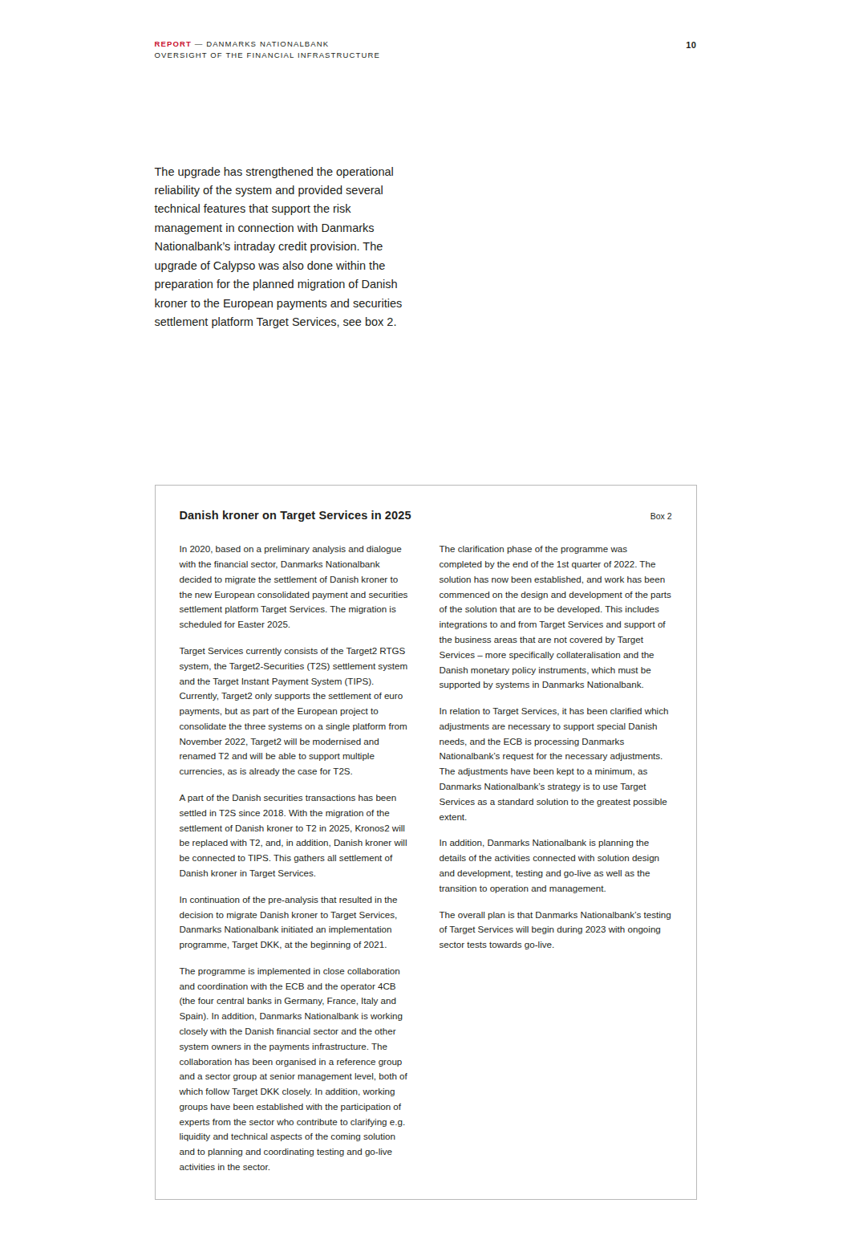REPORT — DANMARKS NATIONALBANK OVERSIGHT OF THE FINANCIAL INFRASTRUCTURE
10
The upgrade has strengthened the operational reliability of the system and provided several technical features that support the risk management in connection with Danmarks Nationalbank’s intraday credit provision. The upgrade of Calypso was also done within the preparation for the planned migration of Danish kroner to the European payments and securities settlement platform Target Services, see box 2.
Danish kroner on Target Services in 2025
Box 2
In 2020, based on a preliminary analysis and dialogue with the financial sector, Danmarks Nationalbank decided to migrate the settlement of Danish kroner to the new European consolidated payment and securities settlement platform Target Services. The migration is scheduled for Easter 2025.
Target Services currently consists of the Target2 RTGS system, the Target2-Securities (T2S) settlement system and the Target Instant Payment System (TIPS). Currently, Target2 only supports the settlement of euro payments, but as part of the European project to consolidate the three systems on a single platform from November 2022, Target2 will be modernised and renamed T2 and will be able to support multiple currencies, as is already the case for T2S.
A part of the Danish securities transactions has been settled in T2S since 2018. With the migration of the settlement of Danish kroner to T2 in 2025, Kronos2 will be replaced with T2, and, in addition, Danish kroner will be connected to TIPS. This gathers all settlement of Danish kroner in Target Services.
In continuation of the pre-analysis that resulted in the decision to migrate Danish kroner to Target Services, Danmarks Nationalbank initiated an implementation programme, Target DKK, at the beginning of 2021.
The programme is implemented in close collaboration and coordination with the ECB and the operator 4CB (the four central banks in Germany, France, Italy and Spain). In addition, Danmarks Nationalbank is working closely with the Danish financial sector and the other system owners in the payments infrastructure. The collaboration has been organised in a reference group and a sector group at senior management level, both of which follow Target DKK closely. In addition, working groups have been established with the participation of experts from the sector who contribute to clarifying e.g. liquidity and technical aspects of the coming solution and to planning and coordinating testing and go-live activities in the sector.
The clarification phase of the programme was completed by the end of the 1st quarter of 2022. The solution has now been established, and work has been commenced on the design and development of the parts of the solution that are to be developed. This includes integrations to and from Target Services and support of the business areas that are not covered by Target Services – more specifically collateralisation and the Danish monetary policy instruments, which must be supported by systems in Danmarks Nationalbank.
In relation to Target Services, it has been clarified which adjustments are necessary to support special Danish needs, and the ECB is processing Danmarks Nationalbank’s request for the necessary adjustments. The adjustments have been kept to a minimum, as Danmarks Nationalbank’s strategy is to use Target Services as a standard solution to the greatest possible extent.
In addition, Danmarks Nationalbank is planning the details of the activities connected with solution design and development, testing and go-live as well as the transition to operation and management.
The overall plan is that Danmarks Nationalbank’s testing of Target Services will begin during 2023 with ongoing sector tests towards go-live.